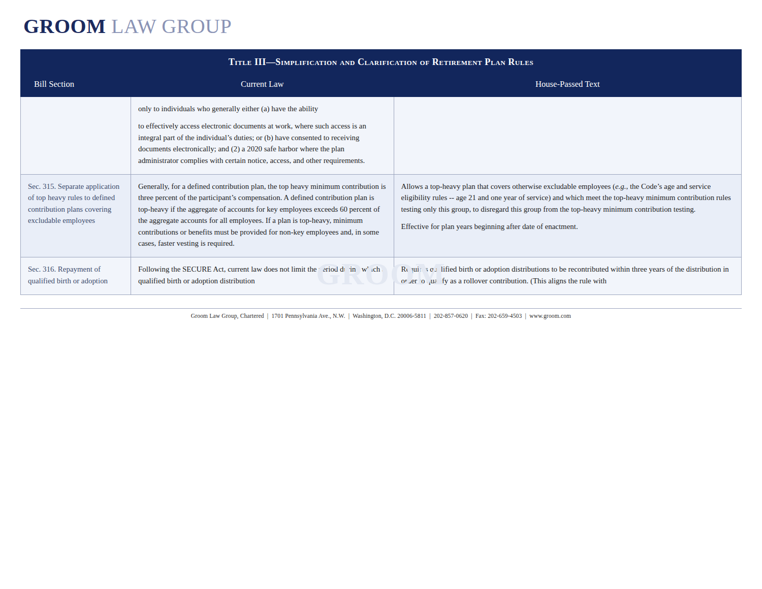GROOM LAW GROUP
| Title III—Simplification and Clarification of Retirement Plan Rules |
| --- |
| Bill Section | Current Law | House-Passed Text |
| | only to individuals who generally either (a) have the ability to effectively access electronic documents at work, where such access is an integral part of the individual’s duties; or (b) have consented to receiving documents electronically; and (2) a 2020 safe harbor where the plan administrator complies with certain notice, access, and other requirements. | |
| Sec. 315. Separate application of top heavy rules to defined contribution plans covering excludable employees | Generally, for a defined contribution plan, the top heavy minimum contribution is three percent of the participant’s compensation. A defined contribution plan is top-heavy if the aggregate of accounts for key employees exceeds 60 percent of the aggregate accounts for all employees. If a plan is top-heavy, minimum contributions or benefits must be provided for non-key employees and, in some cases, faster vesting is required. | Allows a top-heavy plan that covers otherwise excludable employees ( e.g. , the Code’s age and service eligibility rules -- age 21 and one year of service) and which meet the top-heavy minimum contribution rules testing only this group, to disregard this group from the top-heavy minimum contribution testing. Effective for plan years beginning after date of enactment. |
| Sec. 316. Repayment of qualified birth or adoption | Following the SECURE Act, current law does not limit the period during which a qualified birth or adoption distribution | Requires qualified birth or adoption distributions to be recontributed within three years of the distribution in order to qualify as a rollover contribution. (This aligns the rule with |
GROOM
Groom Law Group, Chartered | 1701 Pennsylvania Ave., N.W. | Washington, D.C. 20006-5811 | 202-857-0620 | Fax: 202-659-4503 | www.groom.com